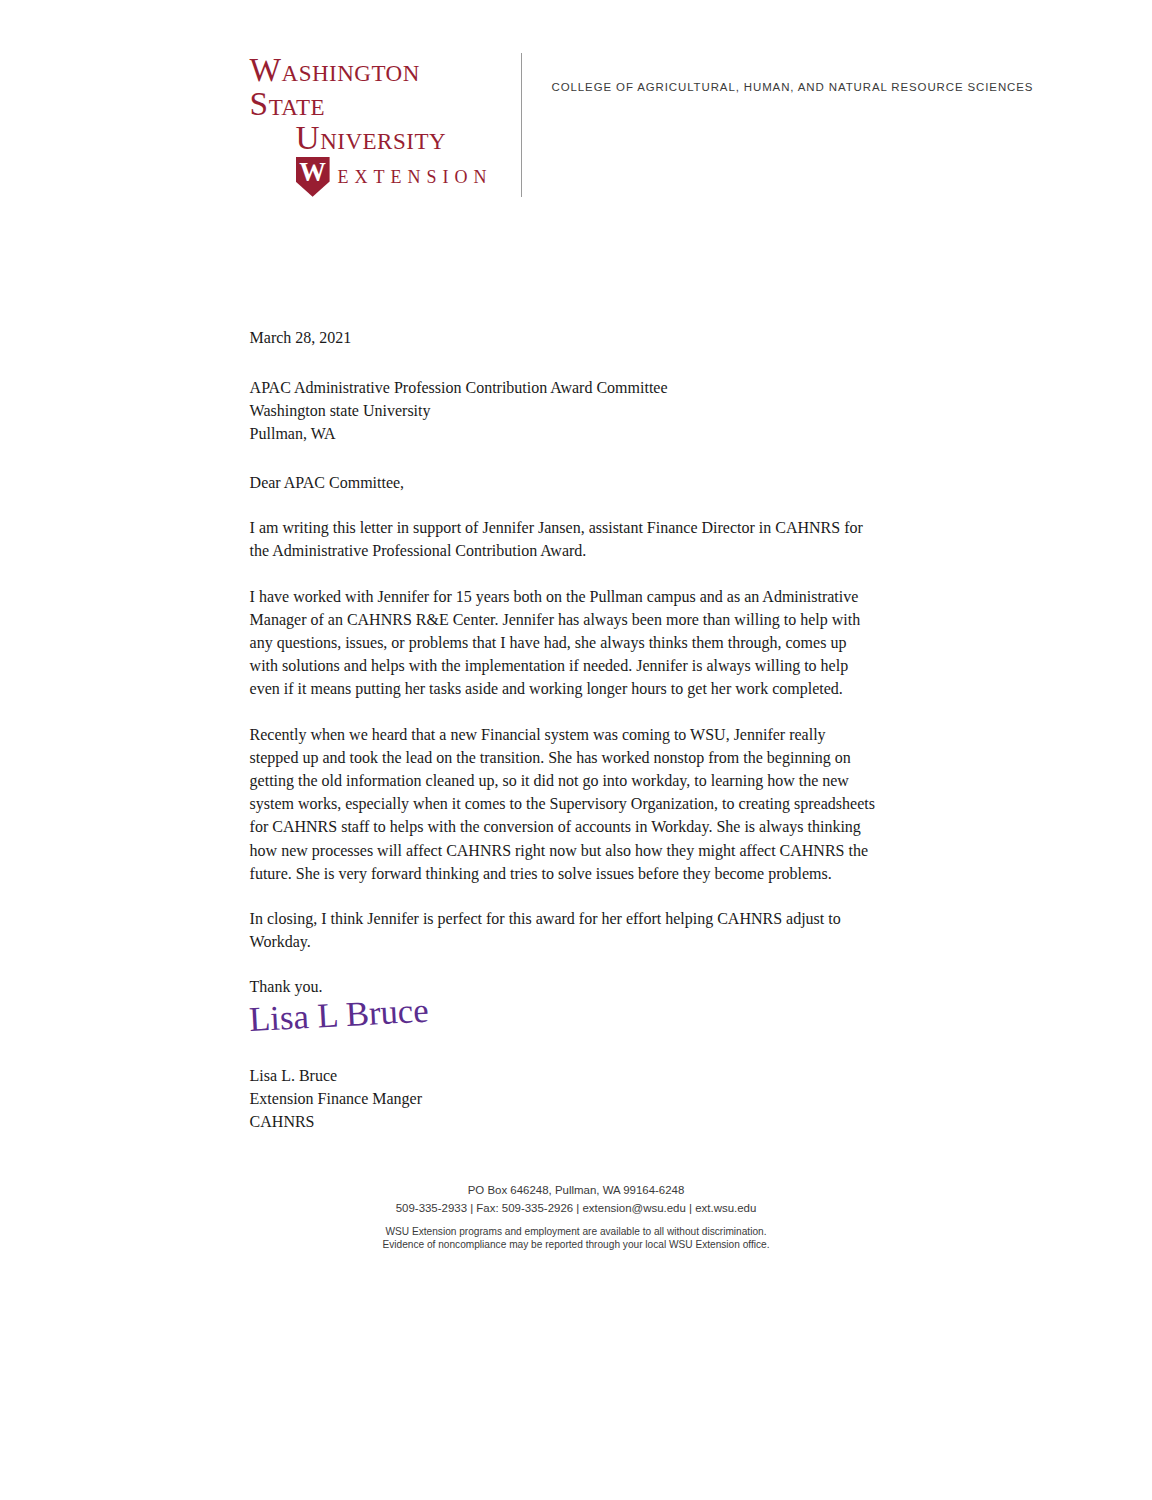Washington State University
Extension
College of Agricultural, Human, and Natural Resource Sciences
March 28, 2021
APAC Administrative Profession Contribution Award Committee
Washington state University
Pullman, WA
Dear APAC Committee,
I am writing this letter in support of Jennifer Jansen, assistant Finance Director in CAHNRS for the Administrative Professional Contribution Award.
I have worked with Jennifer for 15 years both on the Pullman campus and as an Administrative Manager of an CAHNRS R&E Center. Jennifer has always been more than willing to help with any questions, issues, or problems that I have had, she always thinks them through, comes up with solutions and helps with the implementation if needed. Jennifer is always willing to help even if it means putting her tasks aside and working longer hours to get her work completed.
Recently when we heard that a new Financial system was coming to WSU, Jennifer really stepped up and took the lead on the transition. She has worked nonstop from the beginning on getting the old information cleaned up, so it did not go into workday, to learning how the new system works, especially when it comes to the Supervisory Organization, to creating spreadsheets for CAHNRS staff to helps with the conversion of accounts in Workday. She is always thinking how new processes will affect CAHNRS right now but also how they might affect CAHNRS the future. She is very forward thinking and tries to solve issues before they become problems.
In closing, I think Jennifer is perfect for this award for her effort helping CAHNRS adjust to Workday.
Thank you.
Lisa L Bruce
Lisa L. Bruce
Extension Finance Manger
CAHNRS
PO Box 646248, Pullman, WA 99164-6248
509-335-2933 | Fax: 509-335-2926 | extension@wsu.edu | ext.wsu.edu
WSU Extension programs and employment are available to all without discrimination.
Evidence of noncompliance may be reported through your local WSU Extension office.